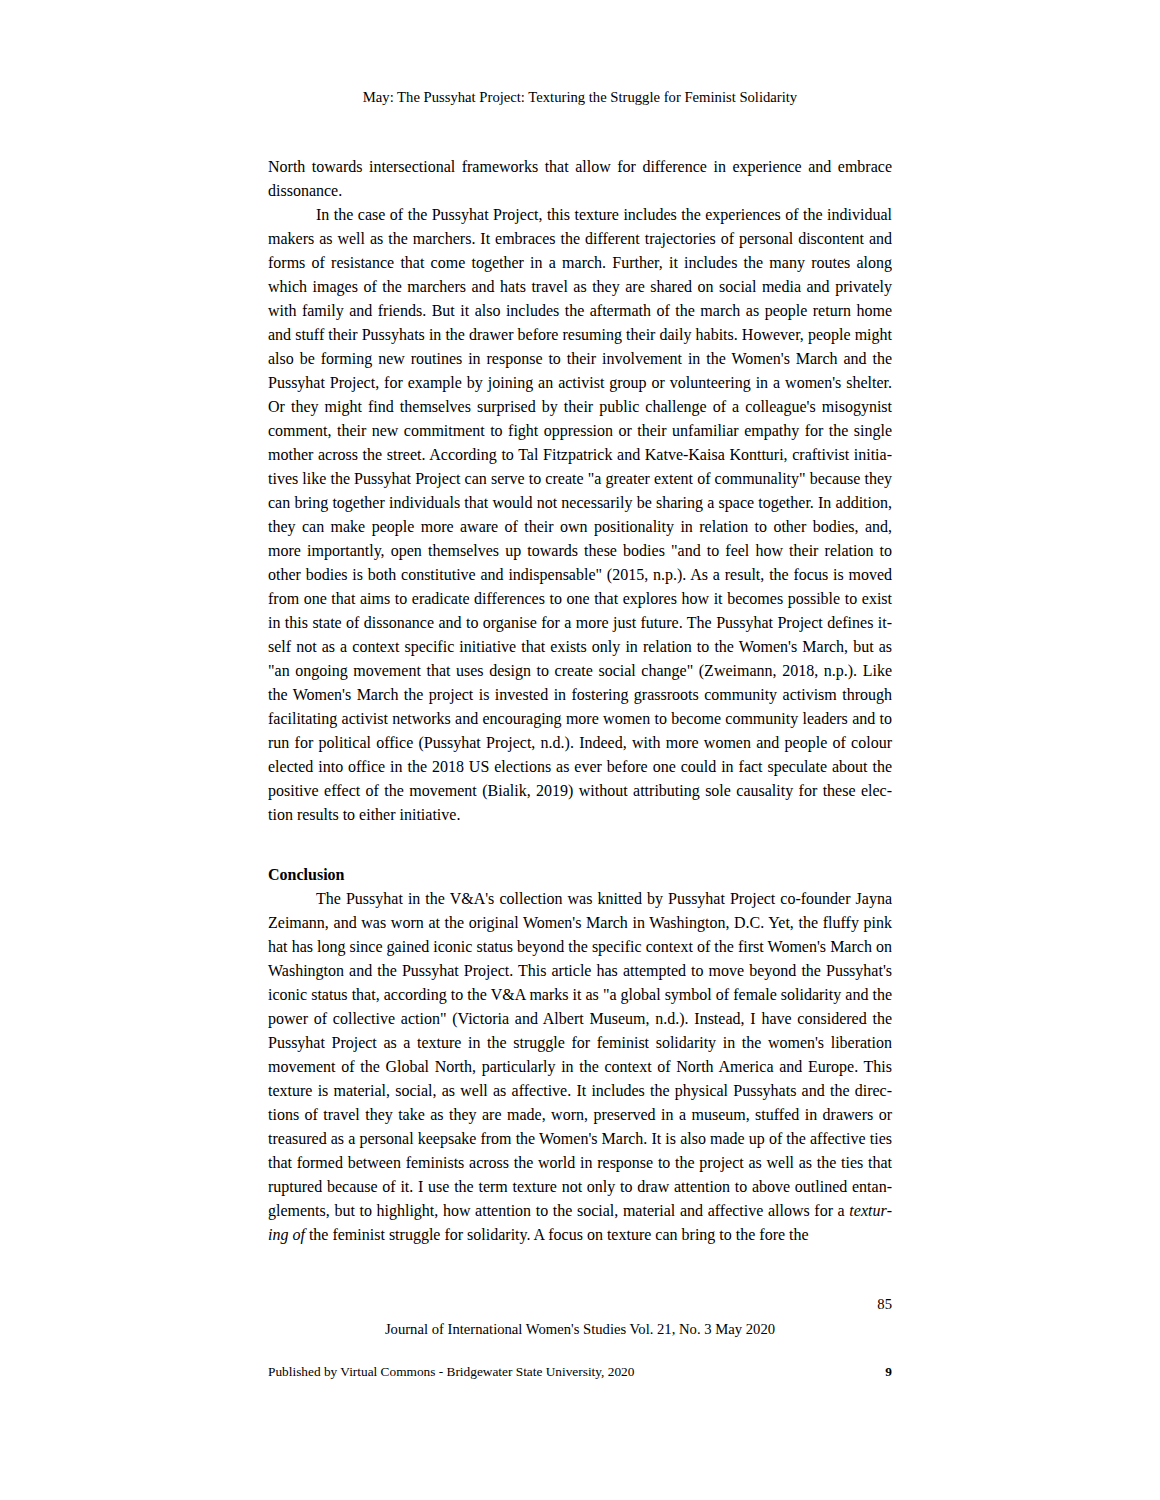May: The Pussyhat Project: Texturing the Struggle for Feminist Solidarity
North towards intersectional frameworks that allow for difference in experience and embrace dissonance.
In the case of the Pussyhat Project, this texture includes the experiences of the individual makers as well as the marchers. It embraces the different trajectories of personal discontent and forms of resistance that come together in a march. Further, it includes the many routes along which images of the marchers and hats travel as they are shared on social media and privately with family and friends. But it also includes the aftermath of the march as people return home and stuff their Pussyhats in the drawer before resuming their daily habits. However, people might also be forming new routines in response to their involvement in the Women's March and the Pussyhat Project, for example by joining an activist group or volunteering in a women's shelter. Or they might find themselves surprised by their public challenge of a colleague's misogynist comment, their new commitment to fight oppression or their unfamiliar empathy for the single mother across the street. According to Tal Fitzpatrick and Katve-Kaisa Kontturi, craftivist initiatives like the Pussyhat Project can serve to create "a greater extent of communality" because they can bring together individuals that would not necessarily be sharing a space together. In addition, they can make people more aware of their own positionality in relation to other bodies, and, more importantly, open themselves up towards these bodies "and to feel how their relation to other bodies is both constitutive and indispensable" (2015, n.p.). As a result, the focus is moved from one that aims to eradicate differences to one that explores how it becomes possible to exist in this state of dissonance and to organise for a more just future. The Pussyhat Project defines itself not as a context specific initiative that exists only in relation to the Women's March, but as "an ongoing movement that uses design to create social change" (Zweimann, 2018, n.p.). Like the Women's March the project is invested in fostering grassroots community activism through facilitating activist networks and encouraging more women to become community leaders and to run for political office (Pussyhat Project, n.d.). Indeed, with more women and people of colour elected into office in the 2018 US elections as ever before one could in fact speculate about the positive effect of the movement (Bialik, 2019) without attributing sole causality for these election results to either initiative.
Conclusion
The Pussyhat in the V&A's collection was knitted by Pussyhat Project co-founder Jayna Zeimann, and was worn at the original Women's March in Washington, D.C. Yet, the fluffy pink hat has long since gained iconic status beyond the specific context of the first Women's March on Washington and the Pussyhat Project. This article has attempted to move beyond the Pussyhat's iconic status that, according to the V&A marks it as "a global symbol of female solidarity and the power of collective action" (Victoria and Albert Museum, n.d.). Instead, I have considered the Pussyhat Project as a texture in the struggle for feminist solidarity in the women's liberation movement of the Global North, particularly in the context of North America and Europe. This texture is material, social, as well as affective. It includes the physical Pussyhats and the directions of travel they take as they are made, worn, preserved in a museum, stuffed in drawers or treasured as a personal keepsake from the Women's March. It is also made up of the affective ties that formed between feminists across the world in response to the project as well as the ties that ruptured because of it. I use the term texture not only to draw attention to above outlined entanglements, but to highlight, how attention to the social, material and affective allows for a texturing of the feminist struggle for solidarity. A focus on texture can bring to the fore the
85
Journal of International Women's Studies Vol. 21, No. 3 May 2020
Published by Virtual Commons - Bridgewater State University, 2020 9